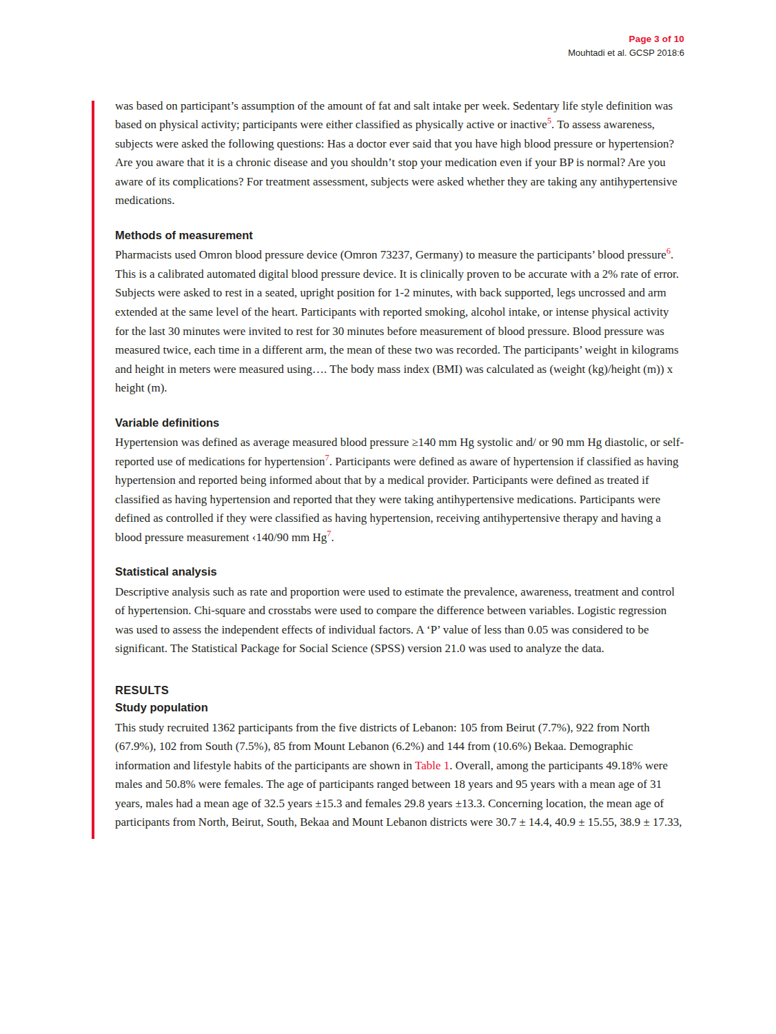Page 3 of 10
Mouhtadi et al. GCSP 2018:6
was based on participant’s assumption of the amount of fat and salt intake per week. Sedentary life style definition was based on physical activity; participants were either classified as physically active or inactive5. To assess awareness, subjects were asked the following questions: Has a doctor ever said that you have high blood pressure or hypertension? Are you aware that it is a chronic disease and you shouldn’t stop your medication even if your BP is normal? Are you aware of its complications? For treatment assessment, subjects were asked whether they are taking any antihypertensive medications.
Methods of measurement
Pharmacists used Omron blood pressure device (Omron 73237, Germany) to measure the participants’ blood pressure6. This is a calibrated automated digital blood pressure device. It is clinically proven to be accurate with a 2% rate of error. Subjects were asked to rest in a seated, upright position for 1-2 minutes, with back supported, legs uncrossed and arm extended at the same level of the heart. Participants with reported smoking, alcohol intake, or intense physical activity for the last 30 minutes were invited to rest for 30 minutes before measurement of blood pressure. Blood pressure was measured twice, each time in a different arm, the mean of these two was recorded. The participants’ weight in kilograms and height in meters were measured using…. The body mass index (BMI) was calculated as (weight (kg)/height (m)) x height (m).
Variable definitions
Hypertension was defined as average measured blood pressure ≥140 mm Hg systolic and/ or 90 mm Hg diastolic, or self-reported use of medications for hypertension7. Participants were defined as aware of hypertension if classified as having hypertension and reported being informed about that by a medical provider. Participants were defined as treated if classified as having hypertension and reported that they were taking antihypertensive medications. Participants were defined as controlled if they were classified as having hypertension, receiving antihypertensive therapy and having a blood pressure measurement ‹140/90 mm Hg7.
Statistical analysis
Descriptive analysis such as rate and proportion were used to estimate the prevalence, awareness, treatment and control of hypertension. Chi-square and crosstabs were used to compare the difference between variables. Logistic regression was used to assess the independent effects of individual factors. A ‘P’ value of less than 0.05 was considered to be significant. The Statistical Package for Social Science (SPSS) version 21.0 was used to analyze the data.
Results
Study population
This study recruited 1362 participants from the five districts of Lebanon: 105 from Beirut (7.7%), 922 from North (67.9%), 102 from South (7.5%), 85 from Mount Lebanon (6.2%) and 144 from (10.6%) Bekaa. Demographic information and lifestyle habits of the participants are shown in Table 1. Overall, among the participants 49.18% were males and 50.8% were females. The age of participants ranged between 18 years and 95 years with a mean age of 31 years, males had a mean age of 32.5 years ±15.3 and females 29.8 years ±13.3. Concerning location, the mean age of participants from North, Beirut, South, Bekaa and Mount Lebanon districts were 30.7 ± 14.4, 40.9 ± 15.55, 38.9 ± 17.33,